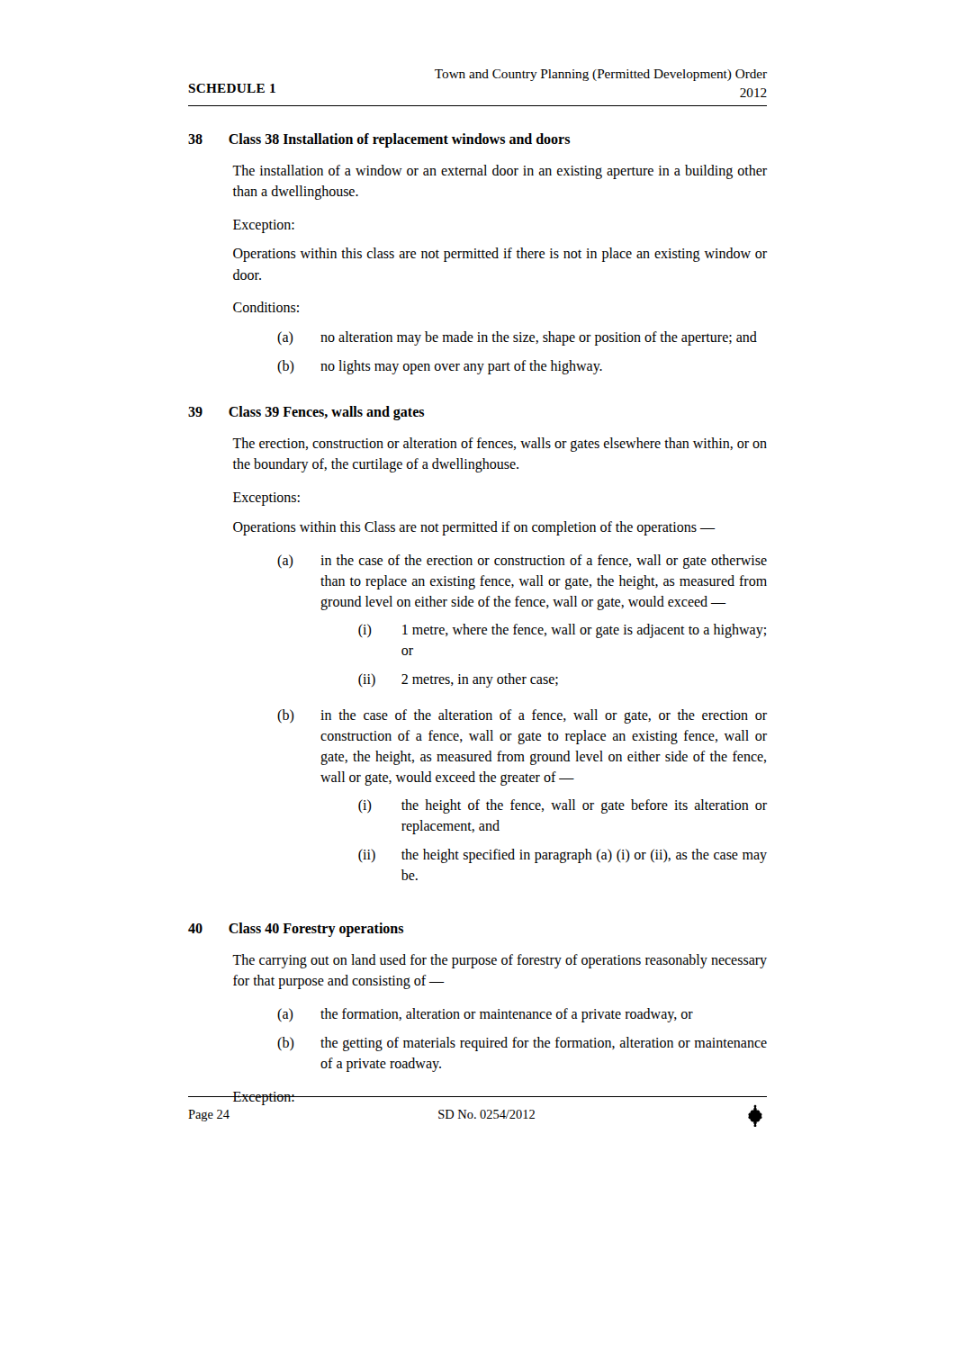SCHEDULE 1
Town and Country Planning (Permitted Development) Order
2012
38 Class 38 Installation of replacement windows and doors
The installation of a window or an external door in an existing aperture in a building other than a dwellinghouse.
Exception:
Operations within this class are not permitted if there is not in place an existing window or door.
Conditions:
(a) no alteration may be made in the size, shape or position of the aperture; and
(b) no lights may open over any part of the highway.
39 Class 39 Fences, walls and gates
The erection, construction or alteration of fences, walls or gates elsewhere than within, or on the boundary of, the curtilage of a dwellinghouse.
Exceptions:
Operations within this Class are not permitted if on completion of the operations —
(a) in the case of the erection or construction of a fence, wall or gate otherwise than to replace an existing fence, wall or gate, the height, as measured from ground level on either side of the fence, wall or gate, would exceed —
(i) 1 metre, where the fence, wall or gate is adjacent to a highway; or
(ii) 2 metres, in any other case;
(b) in the case of the alteration of a fence, wall or gate, or the erection or construction of a fence, wall or gate to replace an existing fence, wall or gate, the height, as measured from ground level on either side of the fence, wall or gate, would exceed the greater of —
(i) the height of the fence, wall or gate before its alteration or replacement, and
(ii) the height specified in paragraph (a) (i) or (ii), as the case may be.
40 Class 40 Forestry operations
The carrying out on land used for the purpose of forestry of operations reasonably necessary for that purpose and consisting of —
(a) the formation, alteration or maintenance of a private roadway, or
(b) the getting of materials required for the formation, alteration or maintenance of a private roadway.
Exception:
Page 24
SD No. 0254/2012